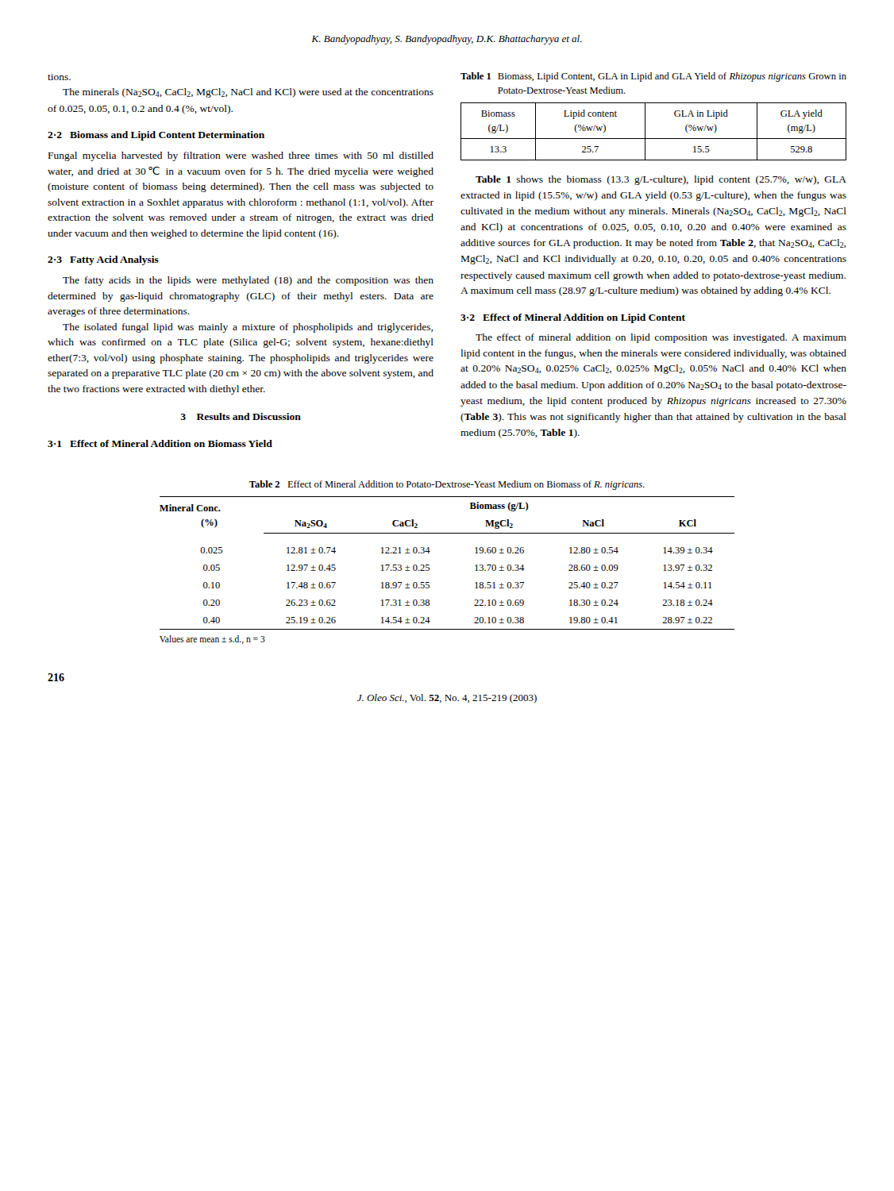K. Bandyopadhyay, S. Bandyopadhyay, D.K. Bhattacharyya et al.
tions.
The minerals (Na2SO4, CaCl2, MgCl2, NaCl and KCl) were used at the concentrations of 0.025, 0.05, 0.1, 0.2 and 0.4 (%, wt/vol).
2·2
Biomass and Lipid Content Determination
Fungal mycelia harvested by filtration were washed three times with 50 ml distilled water, and dried at 30℃ in a vacuum oven for 5 h. The dried mycelia were weighed (moisture content of biomass being determined). Then the cell mass was subjected to solvent extraction in a Soxhlet apparatus with chloroform : methanol (1:1, vol/vol). After extraction the solvent was removed under a stream of nitrogen, the extract was dried under vacuum and then weighed to determine the lipid content (16).
2·3
Fatty Acid Analysis
The fatty acids in the lipids were methylated (18) and the composition was then determined by gas-liquid chromatography (GLC) of their methyl esters. Data are averages of three determinations.
The isolated fungal lipid was mainly a mixture of phospholipids and triglycerides, which was confirmed on a TLC plate (Silica gel-G; solvent system, hexane:diethyl ether(7:3, vol/vol) using phosphate staining. The phospholipids and triglycerides were separated on a preparative TLC plate (20 cm × 20 cm) with the above solvent system, and the two fractions were extracted with diethyl ether.
3 Results and Discussion
3·1
Effect of Mineral Addition on Biomass Yield
Table 1
Biomass, Lipid Content, GLA in Lipid and GLA Yield of Rhizopus nigricans Grown in Potato-Dextrose-Yeast Medium.
| Biomass (g/L) | Lipid content (%w/w) | GLA in Lipid (%w/w) | GLA yield (mg/L) |
| --- | --- | --- | --- |
| 13.3 | 25.7 | 15.5 | 529.8 |
Table 1 shows the biomass (13.3 g/L-culture), lipid content (25.7%, w/w), GLA extracted in lipid (15.5%, w/w) and GLA yield (0.53 g/L-culture), when the fungus was cultivated in the medium without any minerals. Minerals (Na2SO4, CaCl2, MgCl2, NaCl and KCl) at concentrations of 0.025, 0.05, 0.10, 0.20 and 0.40% were examined as additive sources for GLA production. It may be noted from Table 2, that Na2SO4, CaCl2, MgCl2, NaCl and KCl individually at 0.20, 0.10, 0.20, 0.05 and 0.40% concentrations respectively caused maximum cell growth when added to potato-dextrose-yeast medium. A maximum cell mass (28.97 g/L-culture medium) was obtained by adding 0.4% KCl.
3·2
Effect of Mineral Addition on Lipid Content
The effect of mineral addition on lipid composition was investigated. A maximum lipid content in the fungus, when the minerals were considered individually, was obtained at 0.20% Na2SO4, 0.025% CaCl2, 0.025% MgCl2, 0.05% NaCl and 0.40% KCl when added to the basal medium. Upon addition of 0.20% Na2SO4 to the basal potato-dextrose-yeast medium, the lipid content produced by Rhizopus nigricans increased to 27.30% (Table 3). This was not significantly higher than that attained by cultivation in the basal medium (25.70%, Table 1).
Table 2 Effect of Mineral Addition to Potato-Dextrose-Yeast Medium on Biomass of R. nigricans.
| Mineral Conc. (%) | Biomass (g/L) |
| --- | --- |
| Na 2 SO 4 | CaCl 2 | MgCl 2 | NaCl | KCl |
| 0.025 | 12.81 ± 0.74 | 12.21 ± 0.34 | 19.60 ± 0.26 | 12.80 ± 0.54 | 14.39 ± 0.34 |
| 0.05 | 12.97 ± 0.45 | 17.53 ± 0.25 | 13.70 ± 0.34 | 28.60 ± 0.09 | 13.97 ± 0.32 |
| 0.10 | 17.48 ± 0.67 | 18.97 ± 0.55 | 18.51 ± 0.37 | 25.40 ± 0.27 | 14.54 ± 0.11 |
| 0.20 | 26.23 ± 0.62 | 17.31 ± 0.38 | 22.10 ± 0.69 | 18.30 ± 0.24 | 23.18 ± 0.24 |
| 0.40 | 25.19 ± 0.26 | 14.54 ± 0.24 | 20.10 ± 0.38 | 19.80 ± 0.41 | 28.97 ± 0.22 |
Values are mean ± s.d., n = 3
216
J. Oleo Sci., Vol. 52, No. 4, 215-219 (2003)